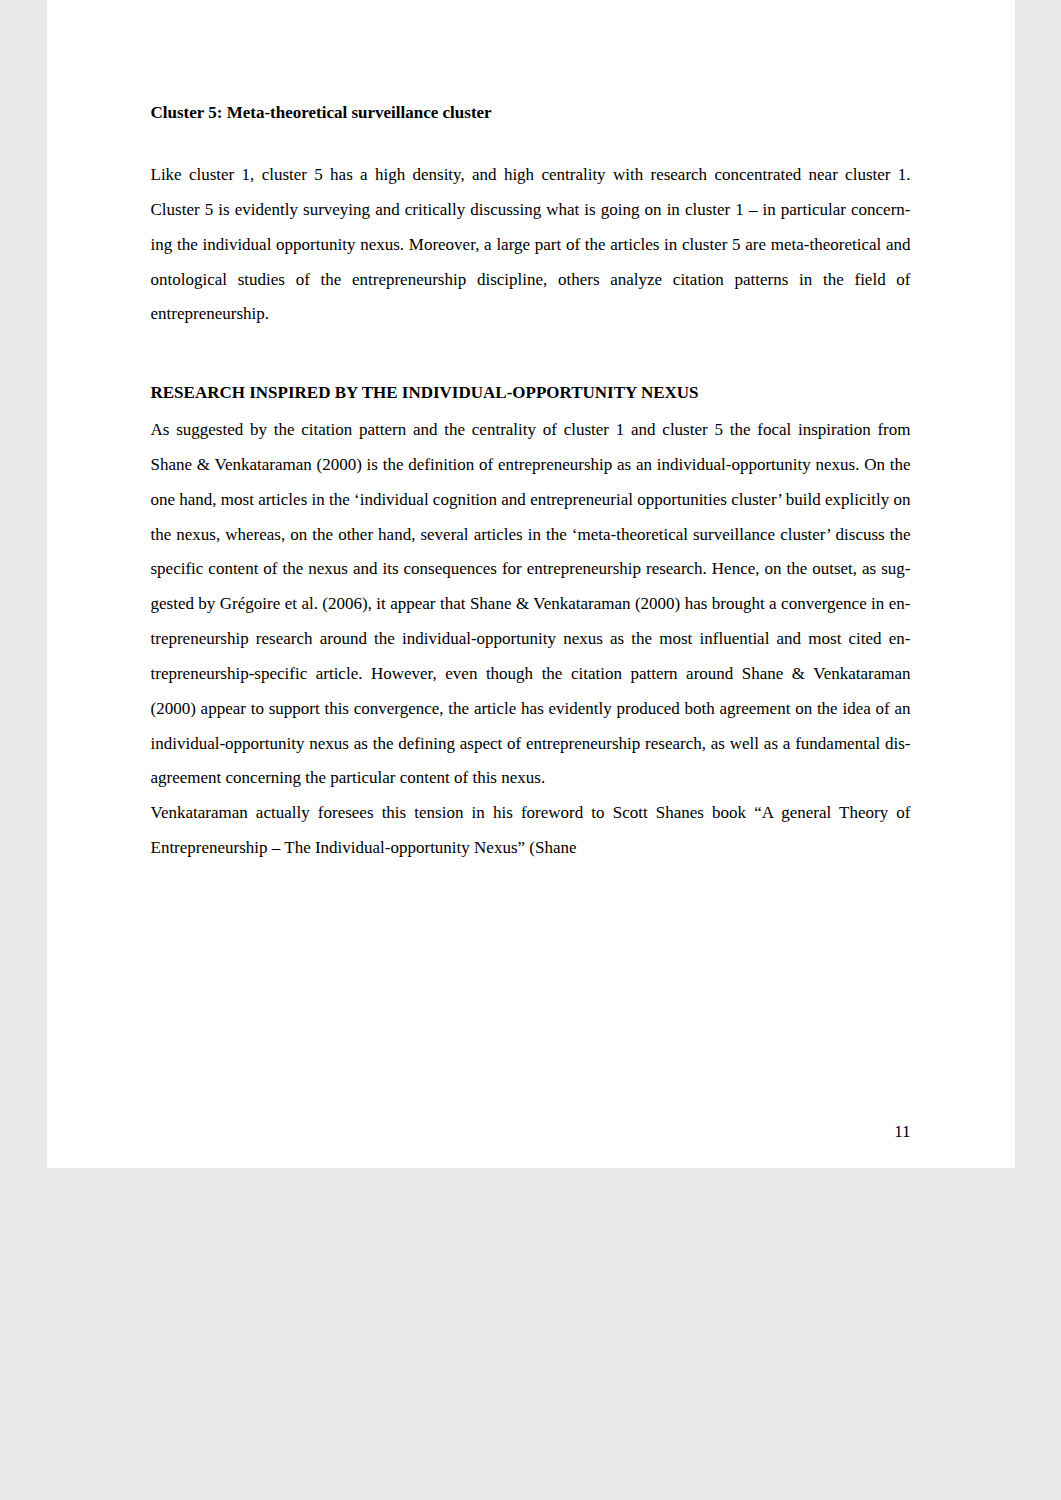Cluster 5: Meta-theoretical surveillance cluster
Like cluster 1, cluster 5 has a high density, and high centrality with research concentrated near cluster 1. Cluster 5 is evidently surveying and critically discussing what is going on in cluster 1 – in particular concerning the individual opportunity nexus. Moreover, a large part of the articles in cluster 5 are meta-theoretical and ontological studies of the entrepreneurship discipline, others analyze citation patterns in the field of entrepreneurship.
Research inspired by the individual-opportunity nexus
As suggested by the citation pattern and the centrality of cluster 1 and cluster 5 the focal inspiration from Shane & Venkataraman (2000) is the definition of entrepreneurship as an individual-opportunity nexus. On the one hand, most articles in the ‘individual cognition and entrepreneurial opportunities cluster’ build explicitly on the nexus, whereas, on the other hand, several articles in the ‘meta-theoretical surveillance cluster’ discuss the specific content of the nexus and its consequences for entrepreneurship research. Hence, on the outset, as suggested by Grégoire et al. (2006), it appear that Shane & Venkataraman (2000) has brought a convergence in entrepreneurship research around the individual-opportunity nexus as the most influential and most cited entrepreneurship-specific article. However, even though the citation pattern around Shane & Venkataraman (2000) appear to support this convergence, the article has evidently produced both agreement on the idea of an individual-opportunity nexus as the defining aspect of entrepreneurship research, as well as a fundamental disagreement concerning the particular content of this nexus.
Venkataraman actually foresees this tension in his foreword to Scott Shanes book “A general Theory of Entrepreneurship – The Individual-opportunity Nexus” (Shane
11